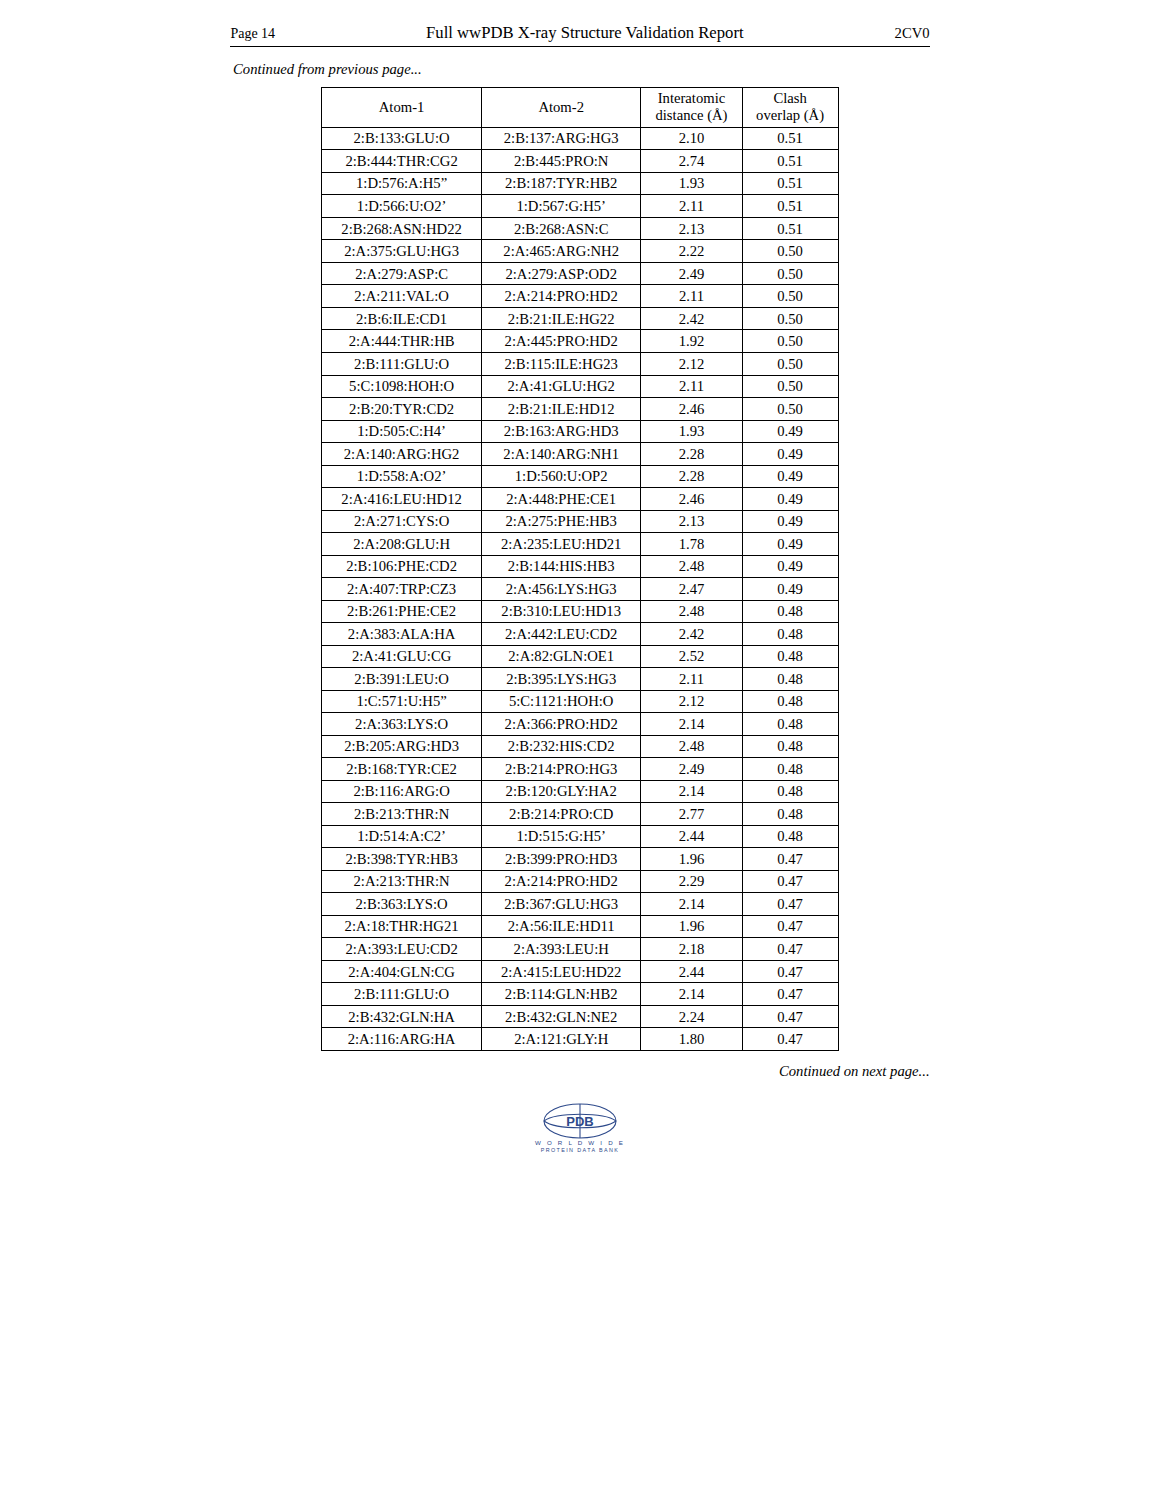Page 14
Full wwPDB X-ray Structure Validation Report
2CV0
Continued from previous page...
| Atom-1 | Atom-2 | Interatomic distance (Å) | Clash overlap (Å) |
| --- | --- | --- | --- |
| 2:B:133:GLU:O | 2:B:137:ARG:HG3 | 2.10 | 0.51 |
| 2:B:444:THR:CG2 | 2:B:445:PRO:N | 2.74 | 0.51 |
| 1:D:576:A:H5” | 2:B:187:TYR:HB2 | 1.93 | 0.51 |
| 1:D:566:U:O2’ | 1:D:567:G:H5’ | 2.11 | 0.51 |
| 2:B:268:ASN:HD22 | 2:B:268:ASN:C | 2.13 | 0.51 |
| 2:A:375:GLU:HG3 | 2:A:465:ARG:NH2 | 2.22 | 0.50 |
| 2:A:279:ASP:C | 2:A:279:ASP:OD2 | 2.49 | 0.50 |
| 2:A:211:VAL:O | 2:A:214:PRO:HD2 | 2.11 | 0.50 |
| 2:B:6:ILE:CD1 | 2:B:21:ILE:HG22 | 2.42 | 0.50 |
| 2:A:444:THR:HB | 2:A:445:PRO:HD2 | 1.92 | 0.50 |
| 2:B:111:GLU:O | 2:B:115:ILE:HG23 | 2.12 | 0.50 |
| 5:C:1098:HOH:O | 2:A:41:GLU:HG2 | 2.11 | 0.50 |
| 2:B:20:TYR:CD2 | 2:B:21:ILE:HD12 | 2.46 | 0.50 |
| 1:D:505:C:H4’ | 2:B:163:ARG:HD3 | 1.93 | 0.49 |
| 2:A:140:ARG:HG2 | 2:A:140:ARG:NH1 | 2.28 | 0.49 |
| 1:D:558:A:O2’ | 1:D:560:U:OP2 | 2.28 | 0.49 |
| 2:A:416:LEU:HD12 | 2:A:448:PHE:CE1 | 2.46 | 0.49 |
| 2:A:271:CYS:O | 2:A:275:PHE:HB3 | 2.13 | 0.49 |
| 2:A:208:GLU:H | 2:A:235:LEU:HD21 | 1.78 | 0.49 |
| 2:B:106:PHE:CD2 | 2:B:144:HIS:HB3 | 2.48 | 0.49 |
| 2:A:407:TRP:CZ3 | 2:A:456:LYS:HG3 | 2.47 | 0.49 |
| 2:B:261:PHE:CE2 | 2:B:310:LEU:HD13 | 2.48 | 0.48 |
| 2:A:383:ALA:HA | 2:A:442:LEU:CD2 | 2.42 | 0.48 |
| 2:A:41:GLU:CG | 2:A:82:GLN:OE1 | 2.52 | 0.48 |
| 2:B:391:LEU:O | 2:B:395:LYS:HG3 | 2.11 | 0.48 |
| 1:C:571:U:H5” | 5:C:1121:HOH:O | 2.12 | 0.48 |
| 2:A:363:LYS:O | 2:A:366:PRO:HD2 | 2.14 | 0.48 |
| 2:B:205:ARG:HD3 | 2:B:232:HIS:CD2 | 2.48 | 0.48 |
| 2:B:168:TYR:CE2 | 2:B:214:PRO:HG3 | 2.49 | 0.48 |
| 2:B:116:ARG:O | 2:B:120:GLY:HA2 | 2.14 | 0.48 |
| 2:B:213:THR:N | 2:B:214:PRO:CD | 2.77 | 0.48 |
| 1:D:514:A:C2’ | 1:D:515:G:H5’ | 2.44 | 0.48 |
| 2:B:398:TYR:HB3 | 2:B:399:PRO:HD3 | 1.96 | 0.47 |
| 2:A:213:THR:N | 2:A:214:PRO:HD2 | 2.29 | 0.47 |
| 2:B:363:LYS:O | 2:B:367:GLU:HG3 | 2.14 | 0.47 |
| 2:A:18:THR:HG21 | 2:A:56:ILE:HD11 | 1.96 | 0.47 |
| 2:A:393:LEU:CD2 | 2:A:393:LEU:H | 2.18 | 0.47 |
| 2:A:404:GLN:CG | 2:A:415:LEU:HD22 | 2.44 | 0.47 |
| 2:B:111:GLU:O | 2:B:114:GLN:HB2 | 2.14 | 0.47 |
| 2:B:432:GLN:HA | 2:B:432:GLN:NE2 | 2.24 | 0.47 |
| 2:A:116:ARG:HA | 2:A:121:GLY:H | 1.80 | 0.47 |
Continued on next page...
wwPDB PDB W O R L D W I D E PROTEIN DATA BANK